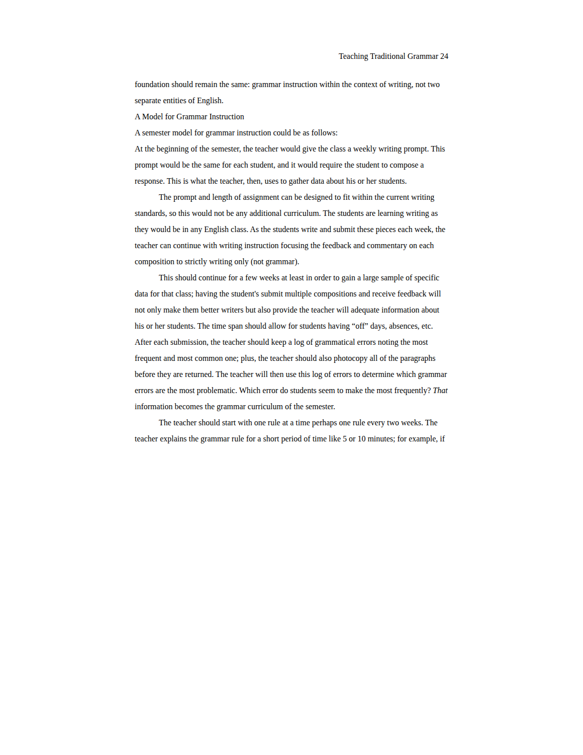Teaching Traditional Grammar 24
foundation should remain the same: grammar instruction within the context of writing, not two separate entities of English.
A Model for Grammar Instruction
A semester model for grammar instruction could be as follows:
At the beginning of the semester, the teacher would give the class a weekly writing prompt. This prompt would be the same for each student, and it would require the student to compose a response. This is what the teacher, then, uses to gather data about his or her students.
The prompt and length of assignment can be designed to fit within the current writing standards, so this would not be any additional curriculum. The students are learning writing as they would be in any English class. As the students write and submit these pieces each week, the teacher can continue with writing instruction focusing the feedback and commentary on each composition to strictly writing only (not grammar).
This should continue for a few weeks at least in order to gain a large sample of specific data for that class; having the student's submit multiple compositions and receive feedback will not only make them better writers but also provide the teacher will adequate information about his or her students. The time span should allow for students having “off” days, absences, etc. After each submission, the teacher should keep a log of grammatical errors noting the most frequent and most common one; plus, the teacher should also photocopy all of the paragraphs before they are returned. The teacher will then use this log of errors to determine which grammar errors are the most problematic. Which error do students seem to make the most frequently? That information becomes the grammar curriculum of the semester.
The teacher should start with one rule at a time perhaps one rule every two weeks. The teacher explains the grammar rule for a short period of time like 5 or 10 minutes; for example, if